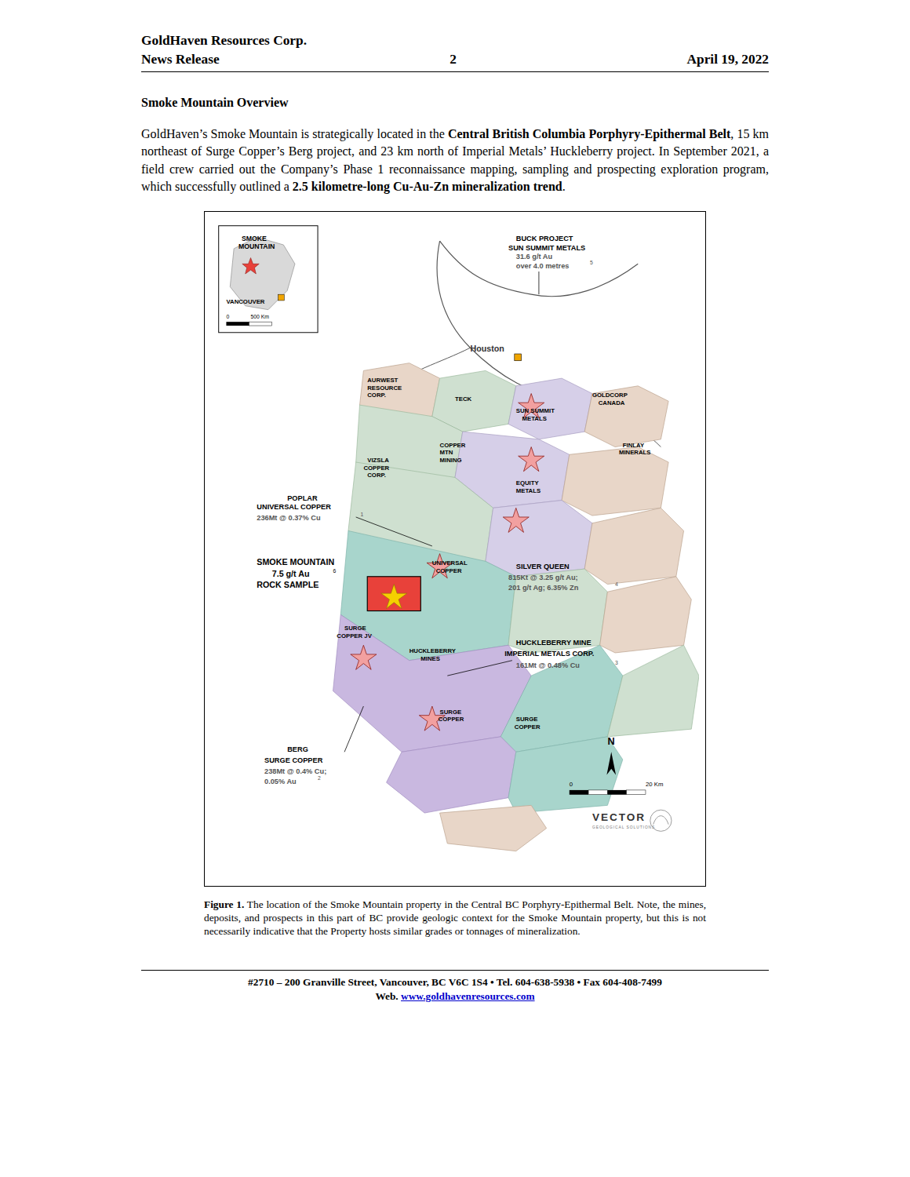GoldHaven Resources Corp.
News Release 2 April 19, 2022
Smoke Mountain Overview
GoldHaven’s Smoke Mountain is strategically located in the Central British Columbia Porphyry-Epithermal Belt, 15 km northeast of Surge Copper’s Berg project, and 23 km north of Imperial Metals’ Huckleberry project. In September 2021, a field crew carried out the Company’s Phase 1 reconnaissance mapping, sampling and prospecting exploration program, which successfully outlined a 2.5 kilometre-long Cu-Au-Zn mineralization trend.
SMOKE MOUNTAIN VANCOUVER 0 500 Km Houston BUCK PROJECT SUN SUMMIT METALS 31.6 g/t Au over 4.0 metres 5 AURWEST RESOURCE CORP. TECK SUN SUMMIT METALS GOLDCORP CANADA FINLAY MINERALS COPPER MTN MINING VIZSLA COPPER CORP. EQUITY METALS POPLAR UNIVERSAL COPPER 236Mt @ 0.37% Cu 1 UNIVERSAL COPPER SMOKE MOUNTAIN 7.5 g/t Au 6 ROCK SAMPLE SILVER QUEEN 815Kt @ 3.25 g/t Au; 201 g/t Ag; 6.35% Zn 4 SURGE COPPER JV HUCKLEBERRY MINES HUCKLEBERRY MINE IMPERIAL METALS CORP. 161Mt @ 0.48% Cu 3 SURGE COPPER SURGE COPPER BERG SURGE COPPER 238Mt @ 0.4% Cu; 0.05% Au 2 N 0 20 Km VECTOR GEOLOGICAL SOLUTIONS
Figure 1. The location of the Smoke Mountain property in the Central BC Porphyry-Epithermal Belt. Note, the mines, deposits, and prospects in this part of BC provide geologic context for the Smoke Mountain property, but this is not necessarily indicative that the Property hosts similar grades or tonnages of mineralization.
#2710 – 200 Granville Street, Vancouver, BC V6C 1S4 • Tel. 604-638-5938 • Fax 604-408-7499
Web. www.goldhavenresources.com